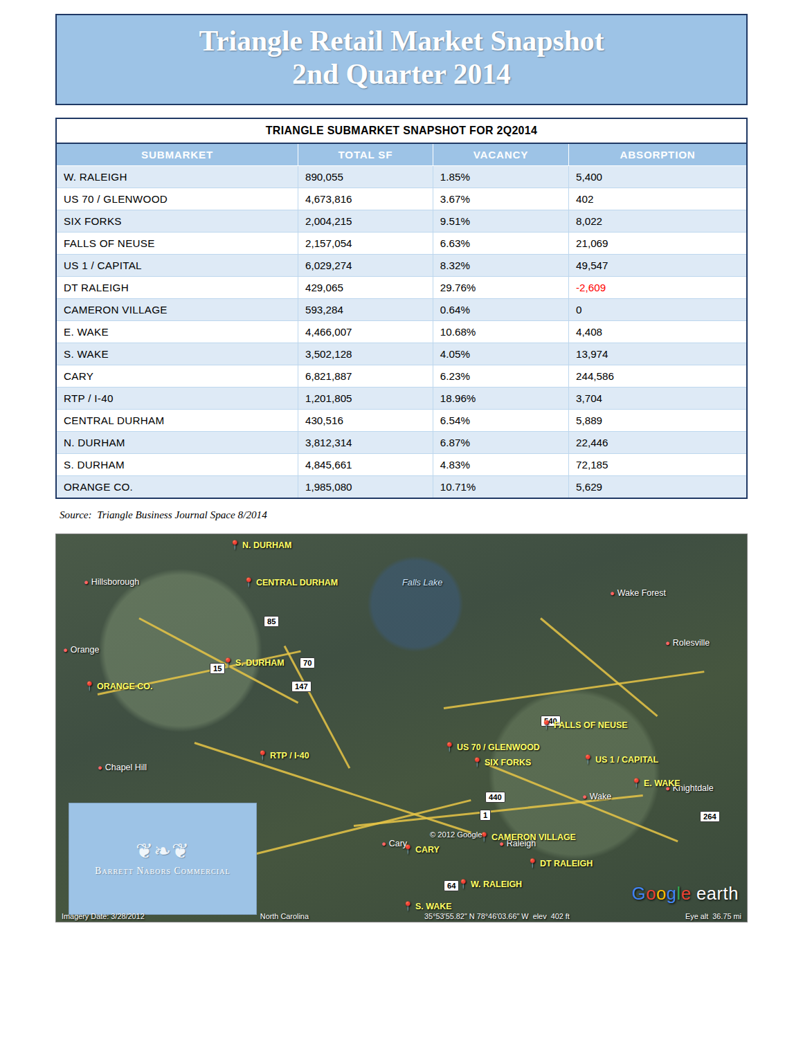Triangle Retail Market Snapshot
2nd Quarter 2014
TRIANGLE SUBMARKET SNAPSHOT FOR 2Q2014
| SUBMARKET | TOTAL SF | VACANCY | ABSORPTION |
| --- | --- | --- | --- |
| W. RALEIGH | 890,055 | 1.85% | 5,400 |
| US 70 / GLENWOOD | 4,673,816 | 3.67% | 402 |
| SIX FORKS | 2,004,215 | 9.51% | 8,022 |
| FALLS OF NEUSE | 2,157,054 | 6.63% | 21,069 |
| US 1 / CAPITAL | 6,029,274 | 8.32% | 49,547 |
| DT RALEIGH | 429,065 | 29.76% | -2,609 |
| CAMERON VILLAGE | 593,284 | 0.64% | 0 |
| E. WAKE | 4,466,007 | 10.68% | 4,408 |
| S. WAKE | 3,502,128 | 4.05% | 13,974 |
| CARY | 6,821,887 | 6.23% | 244,586 |
| RTP / I-40 | 1,201,805 | 18.96% | 3,704 |
| CENTRAL DURHAM | 430,516 | 6.54% | 5,889 |
| N. DURHAM | 3,812,314 | 6.87% | 22,446 |
| S. DURHAM | 4,845,661 | 4.83% | 72,185 |
| ORANGE CO. | 1,985,080 | 10.71% | 5,629 |
Source: Triangle Business Journal Space 8/2014
85
15
70
147
540
440
1
64
264
Falls Lake
Hillsborough
Wake Forest
Rolesville
Chapel Hill
Knightdale
Wake
Cary
Raleigh
Orange
N. DURHAM
CENTRAL DURHAM
S. DURHAM
ORANGE CO.
RTP / I-40
US 70 / GLENWOOD
SIX FORKS
FALLS OF NEUSE
US 1 / CAPITAL
E. WAKE
CARY
CAMERON VILLAGE
DT RALEIGH
W. RALEIGH
S. WAKE
© 2012 Google
❦❧❦ Barrett Nabors Commercial
Google earth
Imagery Date: 3/28/2012 North Carolina 35°53'55.82" N 78°46'03.66" W elev 402 ft Eye alt 36.75 mi